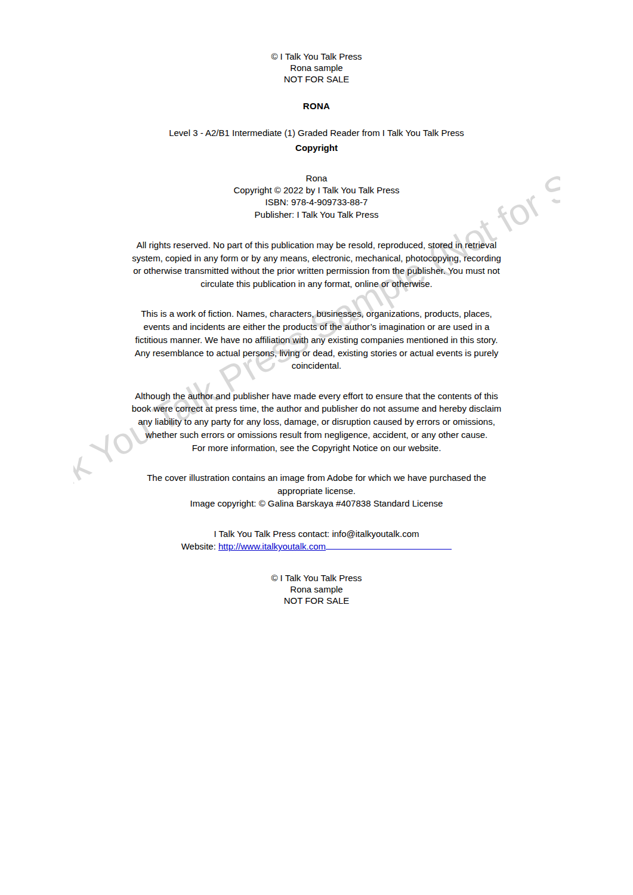I Talk You Talk Press Sample (Not for Sale)
© I Talk You Talk Press
Rona sample
NOT FOR SALE
RONA
Level 3 - A2/B1 Intermediate (1) Graded Reader from I Talk You Talk Press
Copyright
Rona
Copyright © 2022 by I Talk You Talk Press
ISBN: 978-4-909733-88-7
Publisher: I Talk You Talk Press
All rights reserved. No part of this publication may be resold, reproduced, stored in retrieval system, copied in any form or by any means, electronic, mechanical, photocopying, recording or otherwise transmitted without the prior written permission from the publisher. You must not circulate this publication in any format, online or otherwise.
This is a work of fiction. Names, characters, businesses, organizations, products, places, events and incidents are either the products of the author’s imagination or are used in a fictitious manner. We have no affiliation with any existing companies mentioned in this story. Any resemblance to actual persons, living or dead, existing stories or actual events is purely coincidental.
Although the author and publisher have made every effort to ensure that the contents of this book were correct at press time, the author and publisher do not assume and hereby disclaim any liability to any party for any loss, damage, or disruption caused by errors or omissions, whether such errors or omissions result from negligence, accident, or any other cause.
For more information, see the Copyright Notice on our website.
The cover illustration contains an image from Adobe for which we have purchased the appropriate license.
Image copyright: © Galina Barskaya #407838 Standard License
I Talk You Talk Press contact: info@italkyoutalk.com
Website: http://www.italkyoutalk.com
© I Talk You Talk Press
Rona sample
NOT FOR SALE